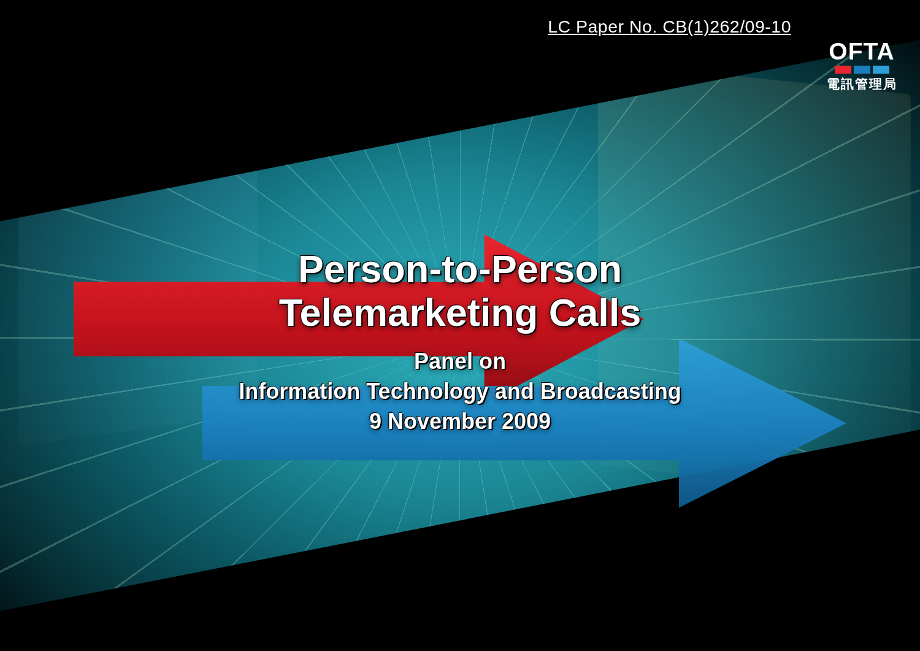LC Paper No. CB(1)262/09-10
OFTA
電訊管理局
Person-to-Person
Telemarketing Calls
Panel on
Information Technology and Broadcasting
9 November 2009